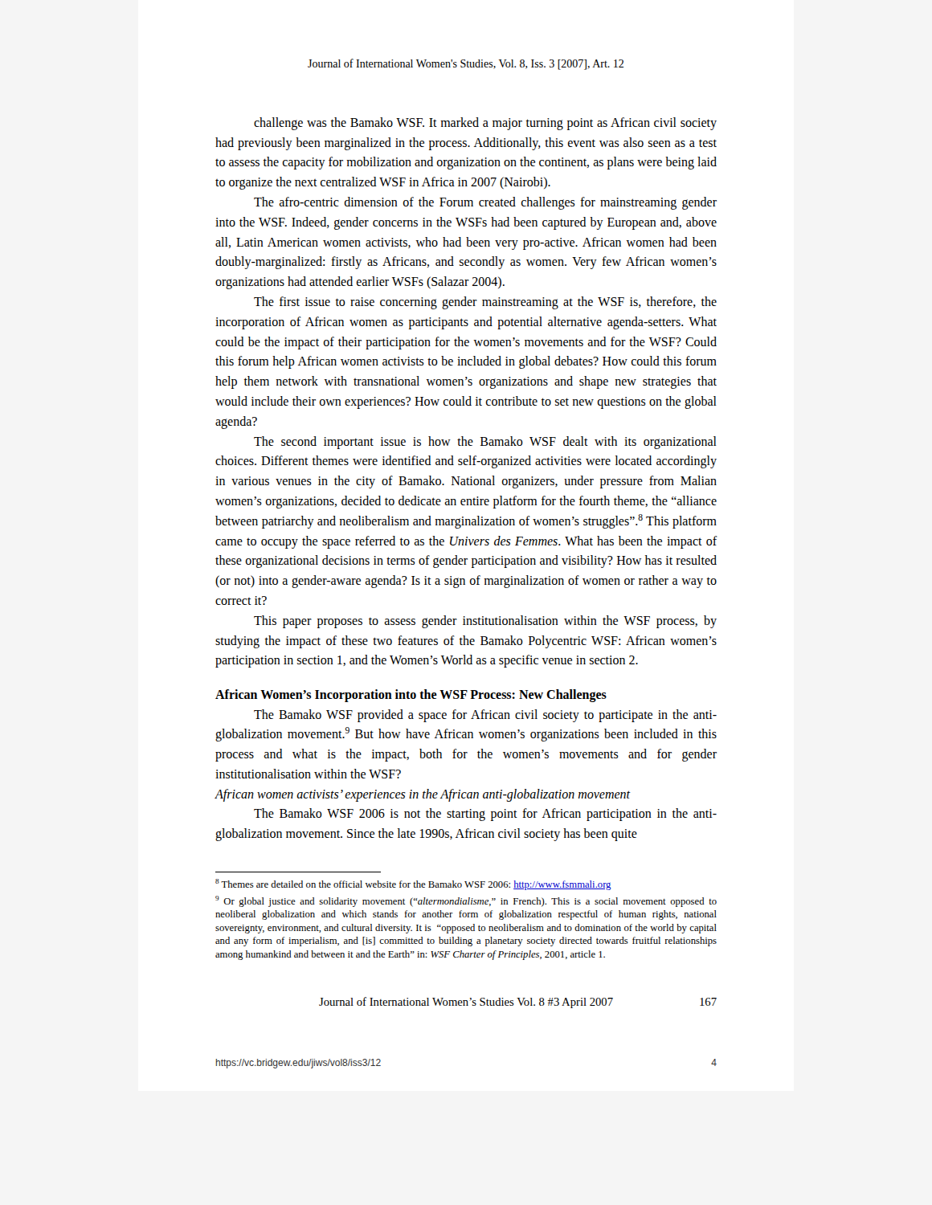Journal of International Women's Studies, Vol. 8, Iss. 3 [2007], Art. 12
challenge was the Bamako WSF. It marked a major turning point as African civil society had previously been marginalized in the process. Additionally, this event was also seen as a test to assess the capacity for mobilization and organization on the continent, as plans were being laid to organize the next centralized WSF in Africa in 2007 (Nairobi).
The afro-centric dimension of the Forum created challenges for mainstreaming gender into the WSF. Indeed, gender concerns in the WSFs had been captured by European and, above all, Latin American women activists, who had been very pro-active. African women had been doubly-marginalized: firstly as Africans, and secondly as women. Very few African women’s organizations had attended earlier WSFs (Salazar 2004).
The first issue to raise concerning gender mainstreaming at the WSF is, therefore, the incorporation of African women as participants and potential alternative agenda-setters. What could be the impact of their participation for the women’s movements and for the WSF? Could this forum help African women activists to be included in global debates? How could this forum help them network with transnational women’s organizations and shape new strategies that would include their own experiences? How could it contribute to set new questions on the global agenda?
The second important issue is how the Bamako WSF dealt with its organizational choices. Different themes were identified and self-organized activities were located accordingly in various venues in the city of Bamako. National organizers, under pressure from Malian women’s organizations, decided to dedicate an entire platform for the fourth theme, the “alliance between patriarchy and neoliberalism and marginalization of women’s struggles”.8 This platform came to occupy the space referred to as the Univers des Femmes. What has been the impact of these organizational decisions in terms of gender participation and visibility? How has it resulted (or not) into a gender-aware agenda? Is it a sign of marginalization of women or rather a way to correct it?
This paper proposes to assess gender institutionalisation within the WSF process, by studying the impact of these two features of the Bamako Polycentric WSF: African women’s participation in section 1, and the Women’s World as a specific venue in section 2.
African Women’s Incorporation into the WSF Process: New Challenges
The Bamako WSF provided a space for African civil society to participate in the anti-globalization movement.9 But how have African women’s organizations been included in this process and what is the impact, both for the women’s movements and for gender institutionalisation within the WSF?
African women activists’ experiences in the African anti-globalization movement
The Bamako WSF 2006 is not the starting point for African participation in the anti-globalization movement. Since the late 1990s, African civil society has been quite
8 Themes are detailed on the official website for the Bamako WSF 2006: http://www.fsmmali.org
9 Or global justice and solidarity movement (“altermondialisme,” in French). This is a social movement opposed to neoliberal globalization and which stands for another form of globalization respectful of human rights, national sovereignty, environment, and cultural diversity. It is “opposed to neoliberalism and to domination of the world by capital and any form of imperialism, and [is] committed to building a planetary society directed towards fruitful relationships among humankind and between it and the Earth” in: WSF Charter of Principles, 2001, article 1.
Journal of International Women’s Studies Vol. 8 #3 April 2007 167
https://vc.bridgew.edu/jiws/vol8/iss3/12 4